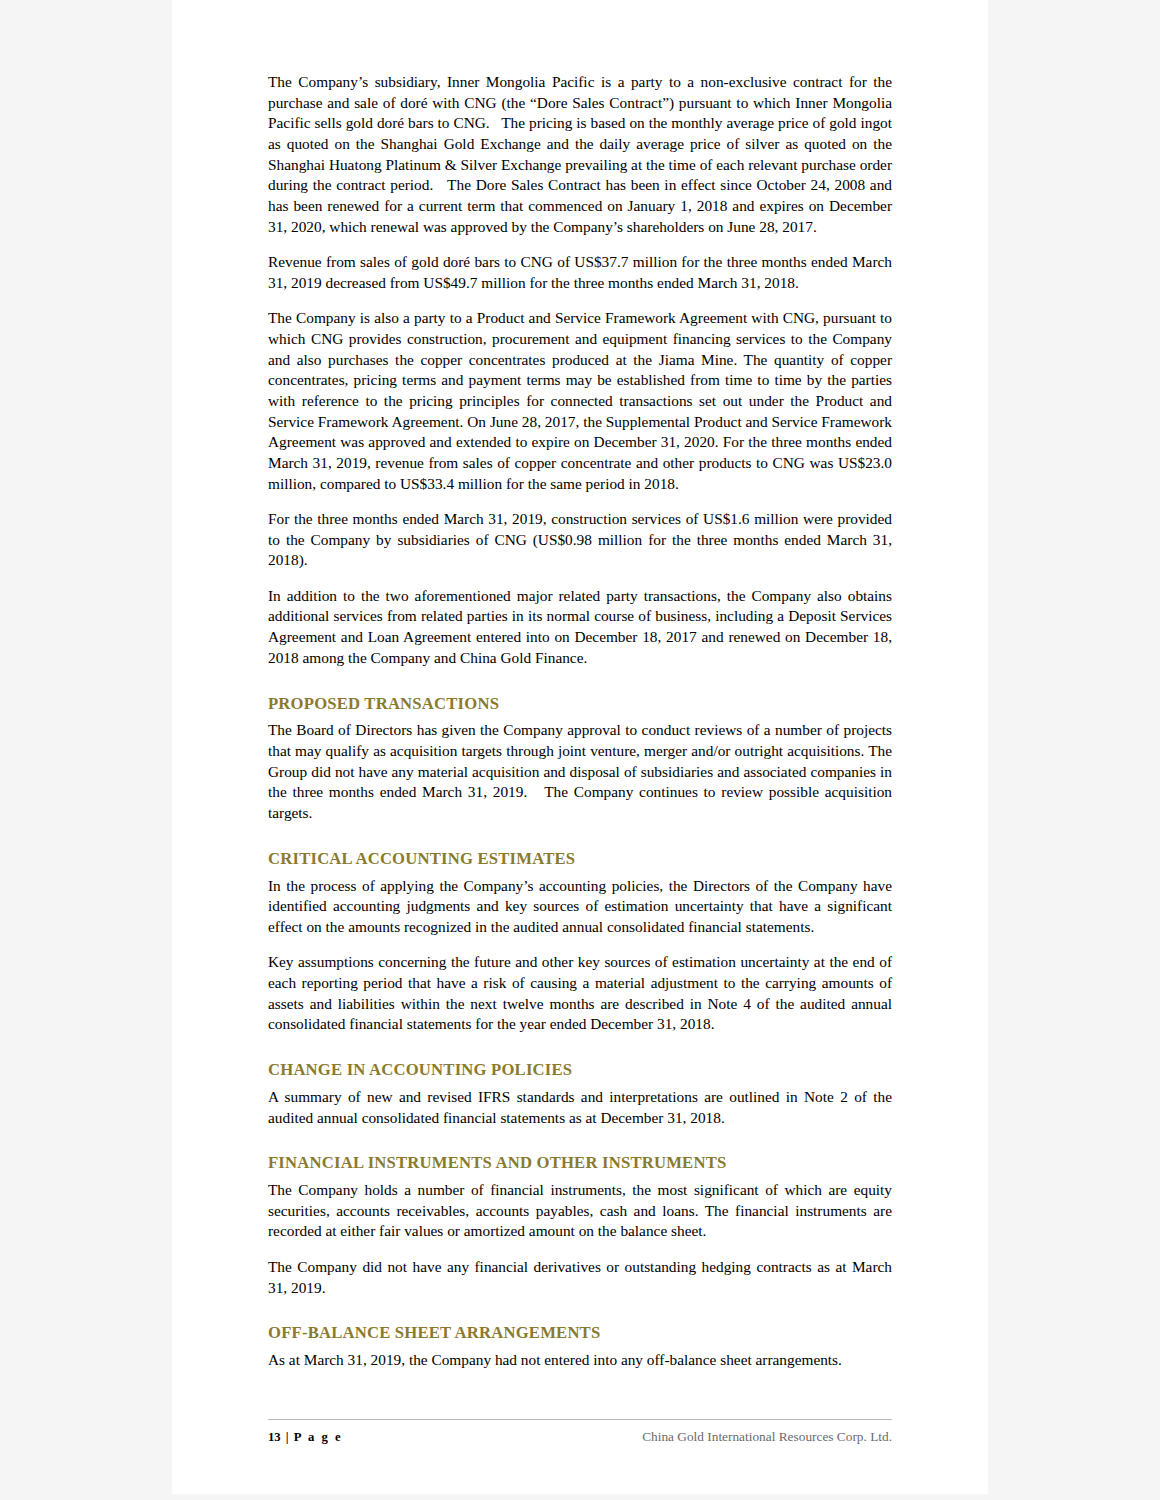The Company’s subsidiary, Inner Mongolia Pacific is a party to a non-exclusive contract for the purchase and sale of doré with CNG (the “Dore Sales Contract”) pursuant to which Inner Mongolia Pacific sells gold doré bars to CNG. The pricing is based on the monthly average price of gold ingot as quoted on the Shanghai Gold Exchange and the daily average price of silver as quoted on the Shanghai Huatong Platinum & Silver Exchange prevailing at the time of each relevant purchase order during the contract period. The Dore Sales Contract has been in effect since October 24, 2008 and has been renewed for a current term that commenced on January 1, 2018 and expires on December 31, 2020, which renewal was approved by the Company’s shareholders on June 28, 2017.
Revenue from sales of gold doré bars to CNG of US$37.7 million for the three months ended March 31, 2019 decreased from US$49.7 million for the three months ended March 31, 2018.
The Company is also a party to a Product and Service Framework Agreement with CNG, pursuant to which CNG provides construction, procurement and equipment financing services to the Company and also purchases the copper concentrates produced at the Jiama Mine. The quantity of copper concentrates, pricing terms and payment terms may be established from time to time by the parties with reference to the pricing principles for connected transactions set out under the Product and Service Framework Agreement. On June 28, 2017, the Supplemental Product and Service Framework Agreement was approved and extended to expire on December 31, 2020. For the three months ended March 31, 2019, revenue from sales of copper concentrate and other products to CNG was US$23.0 million, compared to US$33.4 million for the same period in 2018.
For the three months ended March 31, 2019, construction services of US$1.6 million were provided to the Company by subsidiaries of CNG (US$0.98 million for the three months ended March 31, 2018).
In addition to the two aforementioned major related party transactions, the Company also obtains additional services from related parties in its normal course of business, including a Deposit Services Agreement and Loan Agreement entered into on December 18, 2017 and renewed on December 18, 2018 among the Company and China Gold Finance.
Proposed Transactions
The Board of Directors has given the Company approval to conduct reviews of a number of projects that may qualify as acquisition targets through joint venture, merger and/or outright acquisitions. The Group did not have any material acquisition and disposal of subsidiaries and associated companies in the three months ended March 31, 2019. The Company continues to review possible acquisition targets.
Critical Accounting Estimates
In the process of applying the Company’s accounting policies, the Directors of the Company have identified accounting judgments and key sources of estimation uncertainty that have a significant effect on the amounts recognized in the audited annual consolidated financial statements.
Key assumptions concerning the future and other key sources of estimation uncertainty at the end of each reporting period that have a risk of causing a material adjustment to the carrying amounts of assets and liabilities within the next twelve months are described in Note 4 of the audited annual consolidated financial statements for the year ended December 31, 2018.
Change in Accounting Policies
A summary of new and revised IFRS standards and interpretations are outlined in Note 2 of the audited annual consolidated financial statements as at December 31, 2018.
Financial Instruments and Other Instruments
The Company holds a number of financial instruments, the most significant of which are equity securities, accounts receivables, accounts payables, cash and loans. The financial instruments are recorded at either fair values or amortized amount on the balance sheet.
The Company did not have any financial derivatives or outstanding hedging contracts as at March 31, 2019.
Off-Balance Sheet Arrangements
As at March 31, 2019, the Company had not entered into any off-balance sheet arrangements.
13 | P a g e
China Gold International Resources Corp. Ltd.